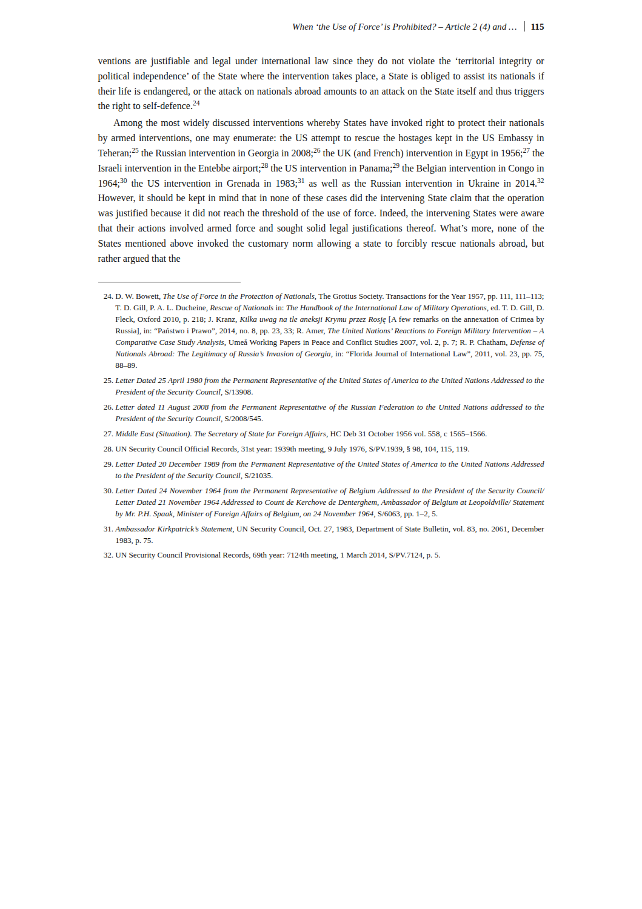When ‘the Use of Force’ is Prohibited? – Article 2 (4) and … 115
ventions are justifiable and legal under international law since they do not violate the ‘territorial integrity or political independence’ of the State where the intervention takes place, a State is obliged to assist its nationals if their life is endangered, or the attack on nationals abroad amounts to an attack on the State itself and thus triggers the right to self-defence.24
Among the most widely discussed interventions whereby States have invoked right to protect their nationals by armed interventions, one may enumerate: the US attempt to rescue the hostages kept in the US Embassy in Teheran;25 the Russian intervention in Georgia in 2008;26 the UK (and French) intervention in Egypt in 1956;27 the Israeli intervention in the Entebbe airport;28 the US intervention in Panama;29 the Belgian intervention in Congo in 1964;30 the US intervention in Grenada in 1983;31 as well as the Russian intervention in Ukraine in 2014.32 However, it should be kept in mind that in none of these cases did the intervening State claim that the operation was justified because it did not reach the threshold of the use of force. Indeed, the intervening States were aware that their actions involved armed force and sought solid legal justifications thereof. What’s more, none of the States mentioned above invoked the customary norm allowing a state to forcibly rescue nationals abroad, but rather argued that the
D. W. Bowett, The Use of Force in the Protection of Nationals, The Grotius Society. Transactions for the Year 1957, pp. 111, 111–113; T. D. Gill, P. A. L. Ducheine, Rescue of Nationals in: The Handbook of the International Law of Military Operations, ed. T. D. Gill, D. Fleck, Oxford 2010, p. 218; J. Kranz, Kilka uwag na tle aneksji Krymu przez Rosję [A few remarks on the annexation of Crimea by Russia], in: “Państwo i Prawo”, 2014, no. 8, pp. 23, 33; R. Amer, The United Nations’ Reactions to Foreign Military Intervention – A Comparative Case Study Analysis, Umeå Working Papers in Peace and Conflict Studies 2007, vol. 2, p. 7; R. P. Chatham, Defense of Nationals Abroad: The Legitimacy of Russia’s Invasion of Georgia, in: “Florida Journal of International Law”, 2011, vol. 23, pp. 75, 88–89.
Letter Dated 25 April 1980 from the Permanent Representative of the United States of America to the United Nations Addressed to the President of the Security Council, S/13908.
Letter dated 11 August 2008 from the Permanent Representative of the Russian Federation to the United Nations addressed to the President of the Security Council, S/2008/545.
Middle East (Situation). The Secretary of State for Foreign Affairs, HC Deb 31 October 1956 vol. 558, c 1565–1566.
UN Security Council Official Records, 31st year: 1939th meeting, 9 July 1976, S/PV.1939, § 98, 104, 115, 119.
Letter Dated 20 December 1989 from the Permanent Representative of the United States of America to the United Nations Addressed to the President of the Security Council, S/21035.
Letter Dated 24 November 1964 from the Permanent Representative of Belgium Addressed to the President of the Security Council/ Letter Dated 21 November 1964 Addressed to Count de Kerchove de Denterghem, Ambassador of Belgium at Leopoldville/ Statement by Mr. P.H. Spaak, Minister of Foreign Affairs of Belgium, on 24 November 1964, S/6063, pp. 1–2, 5.
Ambassador Kirkpatrick’s Statement, UN Security Council, Oct. 27, 1983, Department of State Bulletin, vol. 83, no. 2061, December 1983, p. 75.
UN Security Council Provisional Records, 69th year: 7124th meeting, 1 March 2014, S/PV.7124, p. 5.